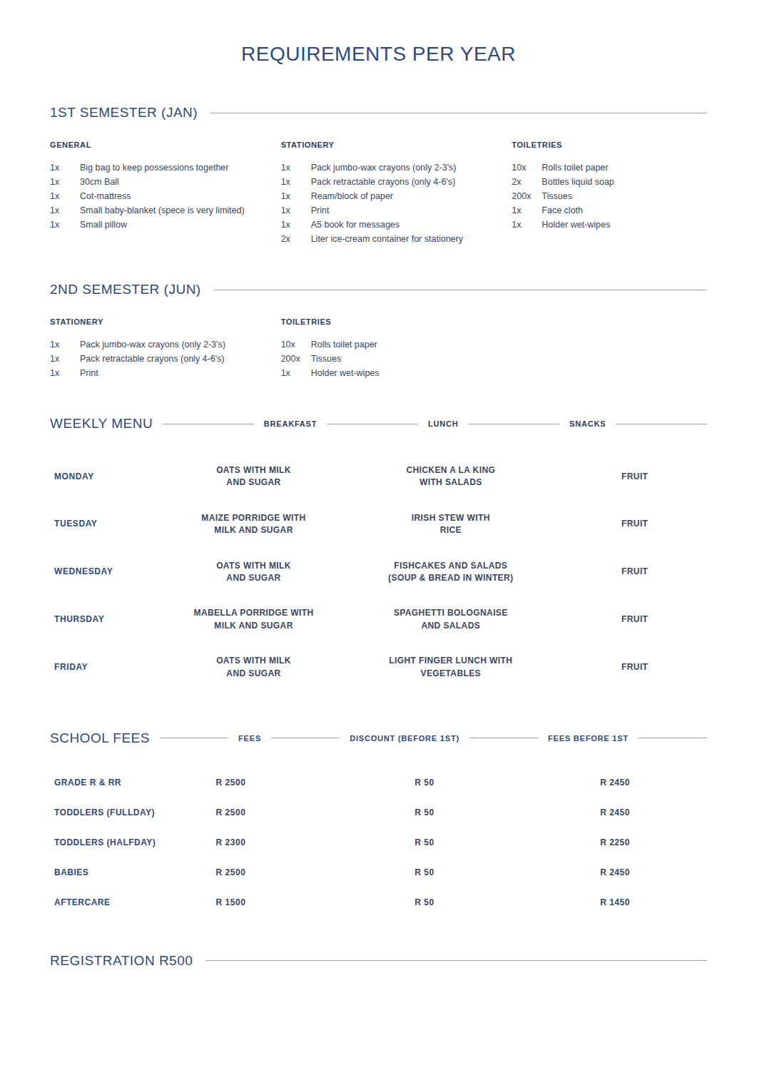REQUIREMENTS PER YEAR
1ST SEMESTER (JAN)
GENERAL
| 1x | Big bag to keep possessions together |
| 1x | 30cm Ball |
| 1x | Cot-mattress |
| 1x | Small baby-blanket (spece is very limited) |
| 1x | Small pillow |
STATIONERY
| 1x | Pack jumbo-wax crayons (only 2-3's) |
| 1x | Pack retractable crayons (only 4-6's) |
| 1x | Ream/block of paper |
| 1x | Print |
| 1x | A5 book for messages |
| 2x | Liter ice-cream container for stationery |
TOILETRIES
| 10x | Rolls toilet paper |
| 2x | Bottles liquid soap |
| 200x | Tissues |
| 1x | Face cloth |
| 1x | Holder wet-wipes |
2ND SEMESTER (JUN)
STATIONERY
| 1x | Pack jumbo-wax crayons (only 2-3's) |
| 1x | Pack retractable crayons (only 4-6's) |
| 1x | Print |
TOILETRIES
| 10x | Rolls toilet paper |
| 200x | Tissues |
| 1x | Holder wet-wipes |
WEEKLY MENU
BREAKFAST
LUNCH
SNACKS
| MONDAY | OATS WITH MILK AND SUGAR | CHICKEN A LA KING WITH SALADS | FRUIT |
| TUESDAY | MAIZE PORRIDGE WITH MILK AND SUGAR | IRISH STEW WITH RICE | FRUIT |
| WEDNESDAY | OATS WITH MILK AND SUGAR | FISHCAKES AND SALADS (SOUP & BREAD IN WINTER) | FRUIT |
| THURSDAY | MABELLA PORRIDGE WITH MILK AND SUGAR | SPAGHETTI BOLOGNAISE AND SALADS | FRUIT |
| FRIDAY | OATS WITH MILK AND SUGAR | LIGHT FINGER LUNCH WITH VEGETABLES | FRUIT |
SCHOOL FEES
FEES
DISCOUNT (BEFORE 1ST)
FEES BEFORE 1ST
| GRADE R & RR | R 2500 | R 50 | R 2450 |
| TODDLERS (FULLDAY) | R 2500 | R 50 | R 2450 |
| TODDLERS (HALFDAY) | R 2300 | R 50 | R 2250 |
| BABIES | R 2500 | R 50 | R 2450 |
| AFTERCARE | R 1500 | R 50 | R 1450 |
REGISTRATION R500